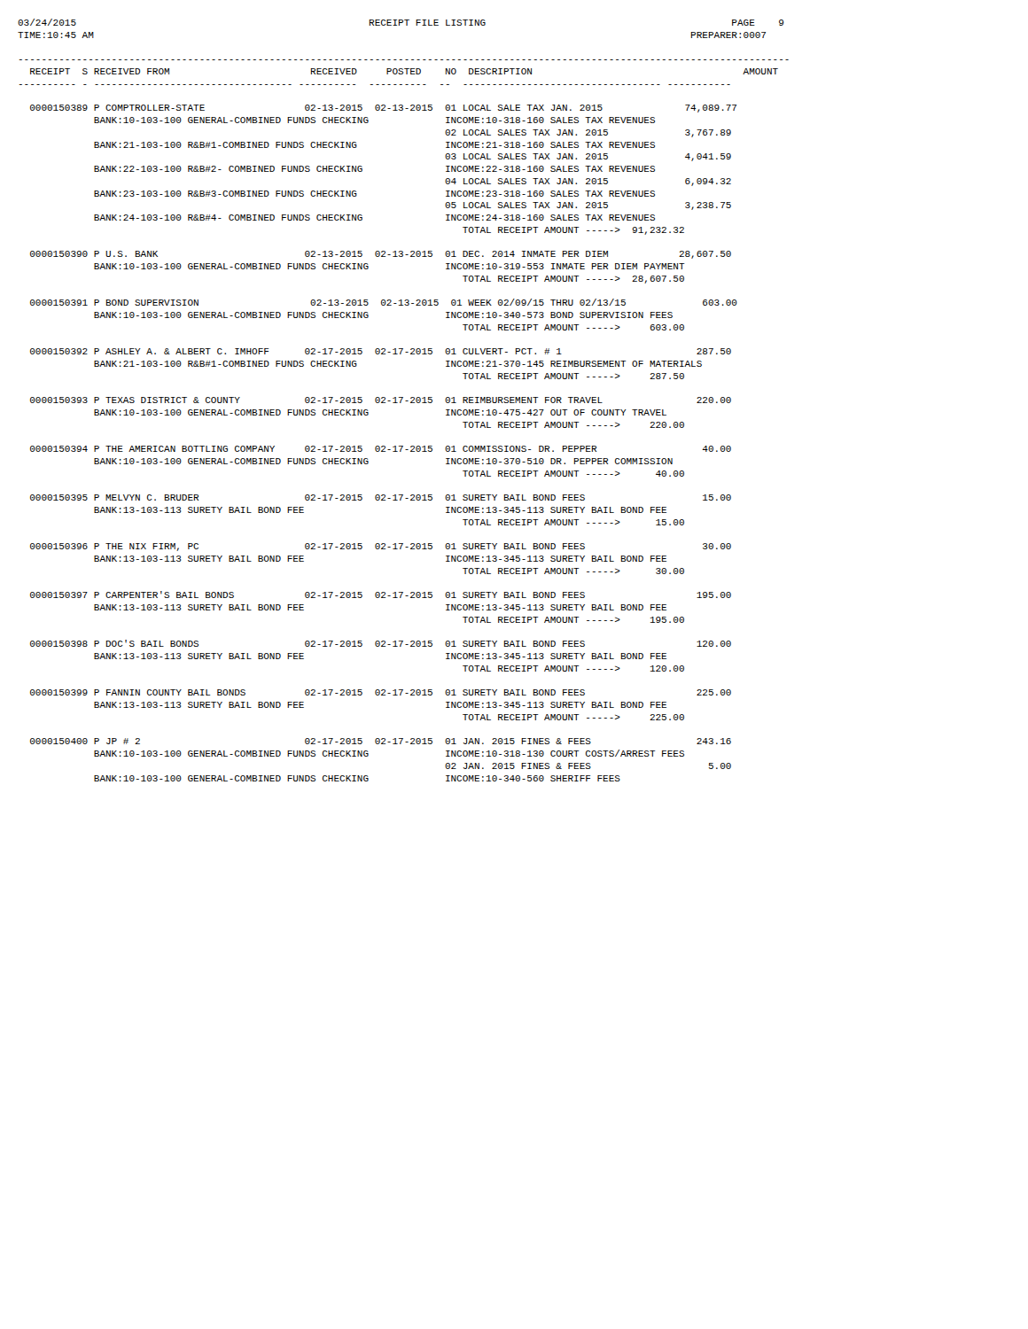03/24/2015                                                  RECEIPT FILE LISTING                                          PAGE    9
TIME:10:45 AM                                                                                                      PREPARER:0007

------------------------------------------------------------------------------------------------------------------------------------
  RECEIPT  S RECEIVED FROM                        RECEIVED     POSTED    NO  DESCRIPTION                                    AMOUNT
---------- - ---------------------------------- ----------  ----------  --  ---------------------------------- -----------

  0000150389 P COMPTROLLER-STATE                 02-13-2015  02-13-2015  01 LOCAL SALE TAX JAN. 2015              74,089.77
             BANK:10-103-100 GENERAL-COMBINED FUNDS CHECKING             INCOME:10-318-160 SALES TAX REVENUES
                                                                         02 LOCAL SALES TAX JAN. 2015             3,767.89
             BANK:21-103-100 R&B#1-COMBINED FUNDS CHECKING               INCOME:21-318-160 SALES TAX REVENUES
                                                                         03 LOCAL SALES TAX JAN. 2015             4,041.59
             BANK:22-103-100 R&B#2- COMBINED FUNDS CHECKING              INCOME:22-318-160 SALES TAX REVENUES
                                                                         04 LOCAL SALES TAX JAN. 2015             6,094.32
             BANK:23-103-100 R&B#3-COMBINED FUNDS CHECKING               INCOME:23-318-160 SALES TAX REVENUES
                                                                         05 LOCAL SALES TAX JAN. 2015             3,238.75
             BANK:24-103-100 R&B#4- COMBINED FUNDS CHECKING              INCOME:24-318-160 SALES TAX REVENUES
                                                                            TOTAL RECEIPT AMOUNT ----->  91,232.32

  0000150390 P U.S. BANK                         02-13-2015  02-13-2015  01 DEC. 2014 INMATE PER DIEM            28,607.50
             BANK:10-103-100 GENERAL-COMBINED FUNDS CHECKING             INCOME:10-319-553 INMATE PER DIEM PAYMENT
                                                                            TOTAL RECEIPT AMOUNT ----->  28,607.50

  0000150391 P BOND SUPERVISION                   02-13-2015  02-13-2015  01 WEEK 02/09/15 THRU 02/13/15             603.00
             BANK:10-103-100 GENERAL-COMBINED FUNDS CHECKING             INCOME:10-340-573 BOND SUPERVISION FEES
                                                                            TOTAL RECEIPT AMOUNT ----->     603.00

  0000150392 P ASHLEY A. & ALBERT C. IMHOFF      02-17-2015  02-17-2015  01 CULVERT- PCT. # 1                       287.50
             BANK:21-103-100 R&B#1-COMBINED FUNDS CHECKING               INCOME:21-370-145 REIMBURSEMENT OF MATERIALS
                                                                            TOTAL RECEIPT AMOUNT ----->     287.50

  0000150393 P TEXAS DISTRICT & COUNTY           02-17-2015  02-17-2015  01 REIMBURSEMENT FOR TRAVEL                220.00
             BANK:10-103-100 GENERAL-COMBINED FUNDS CHECKING             INCOME:10-475-427 OUT OF COUNTY TRAVEL
                                                                            TOTAL RECEIPT AMOUNT ----->     220.00

  0000150394 P THE AMERICAN BOTTLING COMPANY     02-17-2015  02-17-2015  01 COMMISSIONS- DR. PEPPER                  40.00
             BANK:10-103-100 GENERAL-COMBINED FUNDS CHECKING             INCOME:10-370-510 DR. PEPPER COMMISSION
                                                                            TOTAL RECEIPT AMOUNT ----->      40.00

  0000150395 P MELVYN C. BRUDER                  02-17-2015  02-17-2015  01 SURETY BAIL BOND FEES                    15.00
             BANK:13-103-113 SURETY BAIL BOND FEE                        INCOME:13-345-113 SURETY BAIL BOND FEE
                                                                            TOTAL RECEIPT AMOUNT ----->      15.00

  0000150396 P THE NIX FIRM, PC                  02-17-2015  02-17-2015  01 SURETY BAIL BOND FEES                    30.00
             BANK:13-103-113 SURETY BAIL BOND FEE                        INCOME:13-345-113 SURETY BAIL BOND FEE
                                                                            TOTAL RECEIPT AMOUNT ----->      30.00

  0000150397 P CARPENTER'S BAIL BONDS            02-17-2015  02-17-2015  01 SURETY BAIL BOND FEES                   195.00
             BANK:13-103-113 SURETY BAIL BOND FEE                        INCOME:13-345-113 SURETY BAIL BOND FEE
                                                                            TOTAL RECEIPT AMOUNT ----->     195.00

  0000150398 P DOC'S BAIL BONDS                  02-17-2015  02-17-2015  01 SURETY BAIL BOND FEES                   120.00
             BANK:13-103-113 SURETY BAIL BOND FEE                        INCOME:13-345-113 SURETY BAIL BOND FEE
                                                                            TOTAL RECEIPT AMOUNT ----->     120.00

  0000150399 P FANNIN COUNTY BAIL BONDS          02-17-2015  02-17-2015  01 SURETY BAIL BOND FEES                   225.00
             BANK:13-103-113 SURETY BAIL BOND FEE                        INCOME:13-345-113 SURETY BAIL BOND FEE
                                                                            TOTAL RECEIPT AMOUNT ----->     225.00

  0000150400 P JP # 2                            02-17-2015  02-17-2015  01 JAN. 2015 FINES & FEES                  243.16
             BANK:10-103-100 GENERAL-COMBINED FUNDS CHECKING             INCOME:10-318-130 COURT COSTS/ARREST FEES
                                                                         02 JAN. 2015 FINES & FEES                    5.00
             BANK:10-103-100 GENERAL-COMBINED FUNDS CHECKING             INCOME:10-340-560 SHERIFF FEES